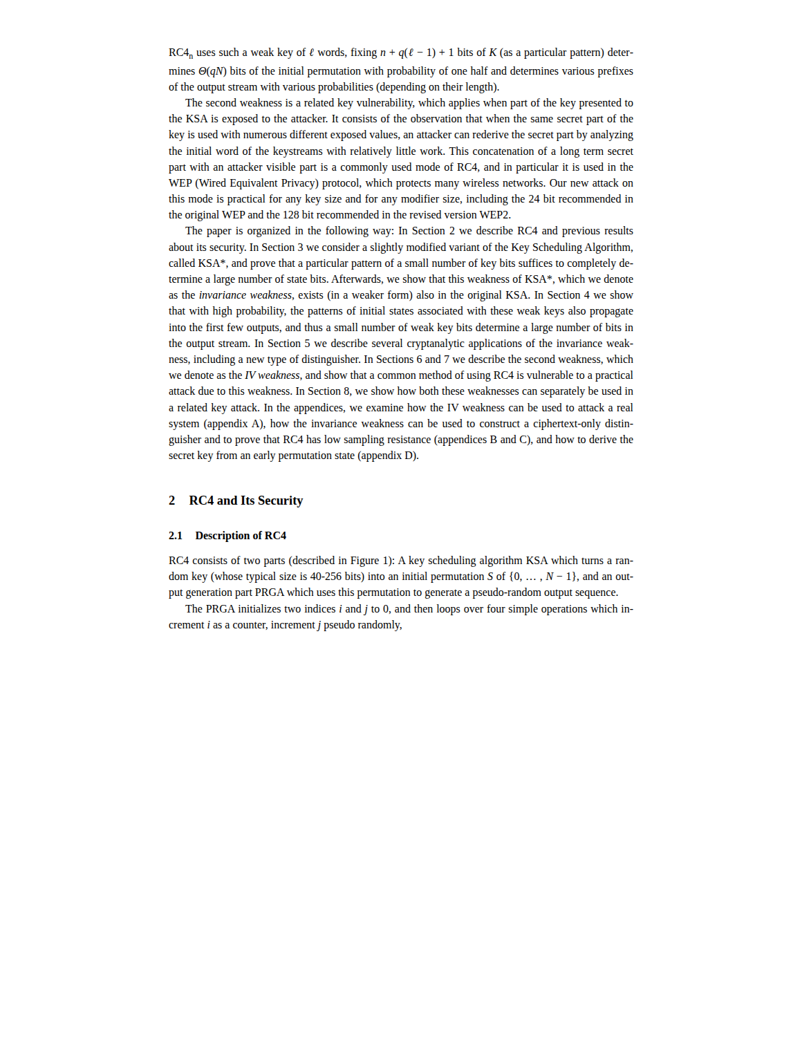RC4n uses such a weak key of ℓ words, fixing n + q(ℓ − 1) + 1 bits of K (as a particular pattern) determines Θ(qN) bits of the initial permutation with probability of one half and determines various prefixes of the output stream with various probabilities (depending on their length).
The second weakness is a related key vulnerability, which applies when part of the key presented to the KSA is exposed to the attacker. It consists of the observation that when the same secret part of the key is used with numerous different exposed values, an attacker can rederive the secret part by analyzing the initial word of the keystreams with relatively little work. This concatenation of a long term secret part with an attacker visible part is a commonly used mode of RC4, and in particular it is used in the WEP (Wired Equivalent Privacy) protocol, which protects many wireless networks. Our new attack on this mode is practical for any key size and for any modifier size, including the 24 bit recommended in the original WEP and the 128 bit recommended in the revised version WEP2.
The paper is organized in the following way: In Section 2 we describe RC4 and previous results about its security. In Section 3 we consider a slightly modified variant of the Key Scheduling Algorithm, called KSA*, and prove that a particular pattern of a small number of key bits suffices to completely determine a large number of state bits. Afterwards, we show that this weakness of KSA*, which we denote as the invariance weakness, exists (in a weaker form) also in the original KSA. In Section 4 we show that with high probability, the patterns of initial states associated with these weak keys also propagate into the first few outputs, and thus a small number of weak key bits determine a large number of bits in the output stream. In Section 5 we describe several cryptanalytic applications of the invariance weakness, including a new type of distinguisher. In Sections 6 and 7 we describe the second weakness, which we denote as the IV weakness, and show that a common method of using RC4 is vulnerable to a practical attack due to this weakness. In Section 8, we show how both these weaknesses can separately be used in a related key attack. In the appendices, we examine how the IV weakness can be used to attack a real system (appendix A), how the invariance weakness can be used to construct a ciphertext-only distinguisher and to prove that RC4 has low sampling resistance (appendices B and C), and how to derive the secret key from an early permutation state (appendix D).
2 RC4 and Its Security
2.1 Description of RC4
RC4 consists of two parts (described in Figure 1): A key scheduling algorithm KSA which turns a random key (whose typical size is 40-256 bits) into an initial permutation S of {0, … , N − 1}, and an output generation part PRGA which uses this permutation to generate a pseudo-random output sequence.
The PRGA initializes two indices i and j to 0, and then loops over four simple operations which increment i as a counter, increment j pseudo randomly,